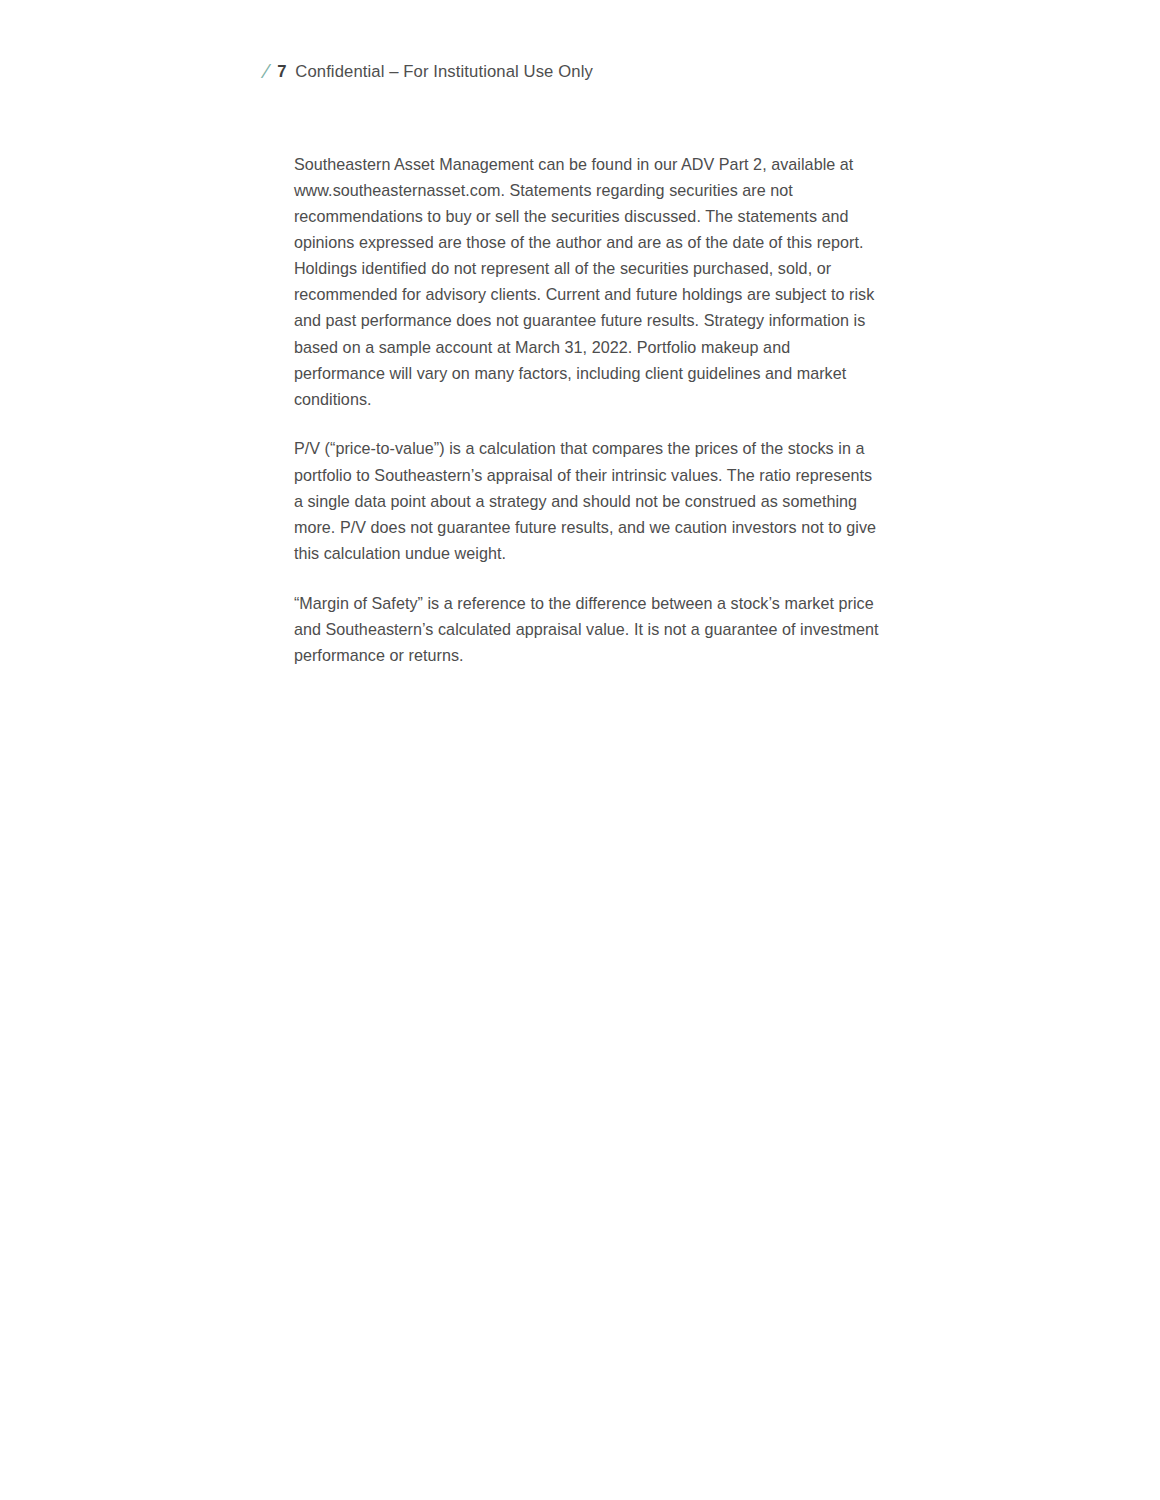⁄ 7 Confidential – For Institutional Use Only
Southeastern Asset Management can be found in our ADV Part 2, available at www.southeasternasset.com. Statements regarding securities are not recommendations to buy or sell the securities discussed. The statements and opinions expressed are those of the author and are as of the date of this report. Holdings identified do not represent all of the securities purchased, sold, or recommended for advisory clients. Current and future holdings are subject to risk and past performance does not guarantee future results. Strategy information is based on a sample account at March 31, 2022. Portfolio makeup and performance will vary on many factors, including client guidelines and market conditions.
P/V (“price-to-value”) is a calculation that compares the prices of the stocks in a portfolio to Southeastern’s appraisal of their intrinsic values. The ratio represents a single data point about a strategy and should not be construed as something more. P/V does not guarantee future results, and we caution investors not to give this calculation undue weight.
“Margin of Safety” is a reference to the difference between a stock’s market price and Southeastern’s calculated appraisal value. It is not a guarantee of investment performance or returns.